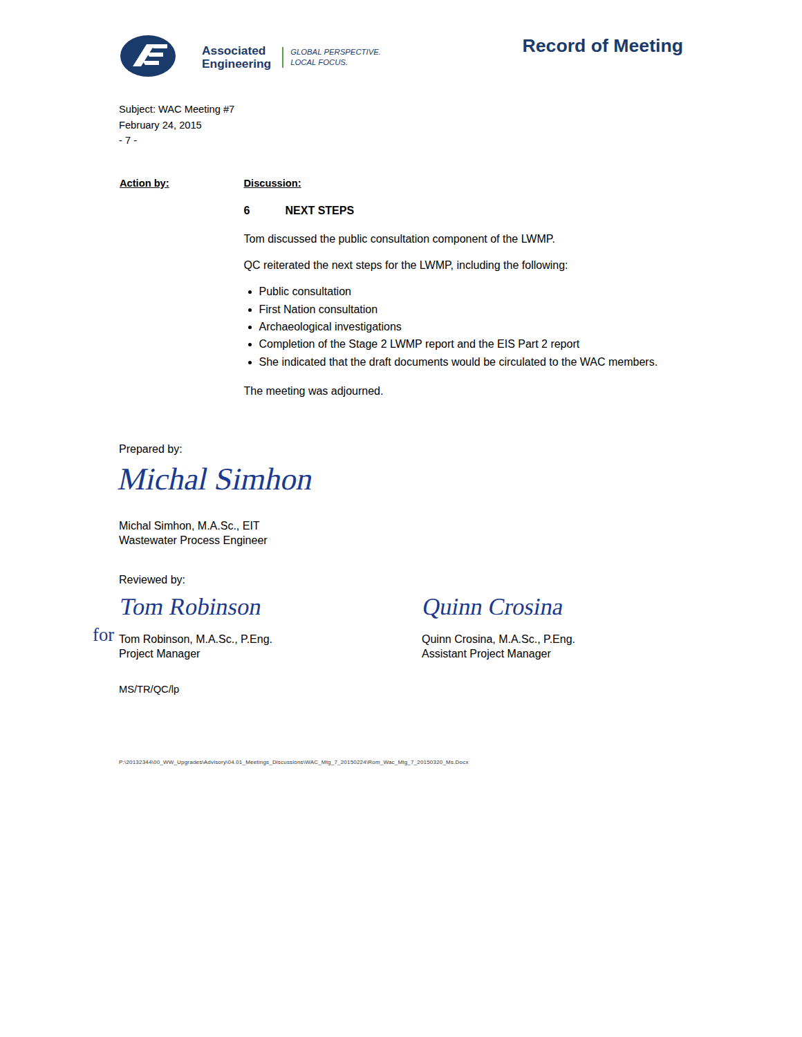Record of Meeting
Associated
Engineering
GLOBAL PERSPECTIVE.
LOCAL FOCUS.
Subject: WAC Meeting #7
February 24, 2015
- 7 -
| Action by: | Discussion: |
| --- | --- |
| | 6 NEXT STEPS Tom discussed the public consultation component of the LWMP. QC reiterated the next steps for the LWMP, including the following: Public consultation First Nation consultation Archaeological investigations Completion of the Stage 2 LWMP report and the EIS Part 2 report She indicated that the draft documents would be circulated to the WAC members. The meeting was adjourned. |
Prepared by:
Michal Simhon
Michal Simhon, M.A.Sc., EIT
Wastewater Process Engineer
Reviewed by:
Tom Robinson
for
Tom Robinson, M.A.Sc., P.Eng.
Project Manager
Quinn Crosina
Quinn Crosina, M.A.Sc., P.Eng.
Assistant Project Manager
MS/TR/QC/lp
P:\20132344\00_WW_Upgrades\Advisory\04.01_Meetings_Discussions\WAC_Mtg_7_20150224\Rom_Wac_Mtg_7_20150320_Ms.Docx